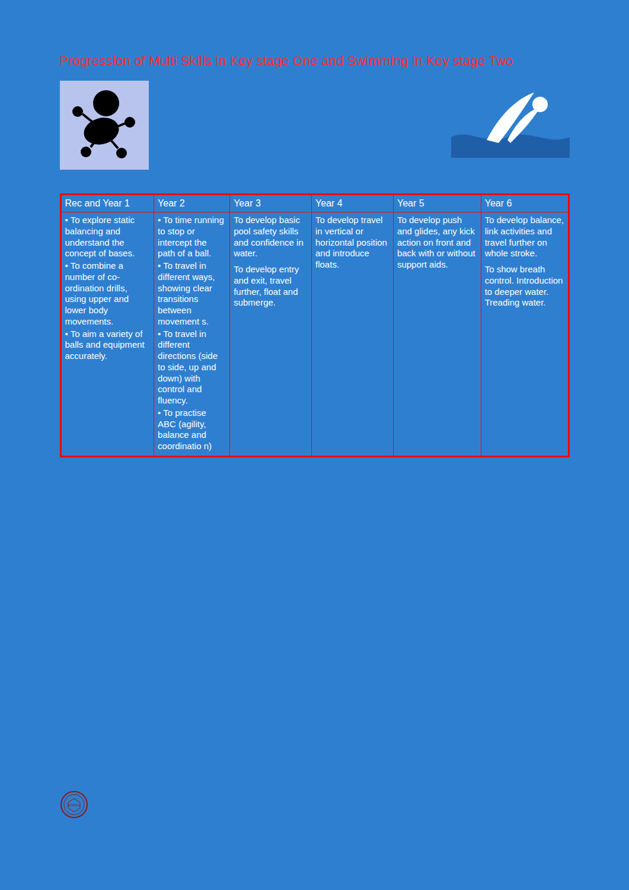Progression of Multi Skills in Key stage One and Swimming in Key stage Two
| Rec and Year 1 | Year 2 | Year 3 | Year 4 | Year 5 | Year 6 |
| --- | --- | --- | --- | --- | --- |
| • To explore static balancing and understand the concept of bases. • To combine a number of co-ordination drills, using upper and lower body movements. • To aim a variety of balls and equipment accurately. | • To time running to stop or intercept the path of a ball. • To travel in different ways, showing clear transitions between movement s. • To travel in different directions (side to side, up and down) with control and fluency. • To practise ABC (agility, balance and coordinatio n) | To develop basic pool safety skills and confidence in water. To develop entry and exit, travel further, float and submerge. | To develop travel in vertical or horizontal position and introduce floats. | To develop push and glides, any kick action on front and back with or without support aids. | To develop balance, link activities and travel further on whole stroke. To show breath control. Introduction to deeper water. Treading water. |
SCHOOL